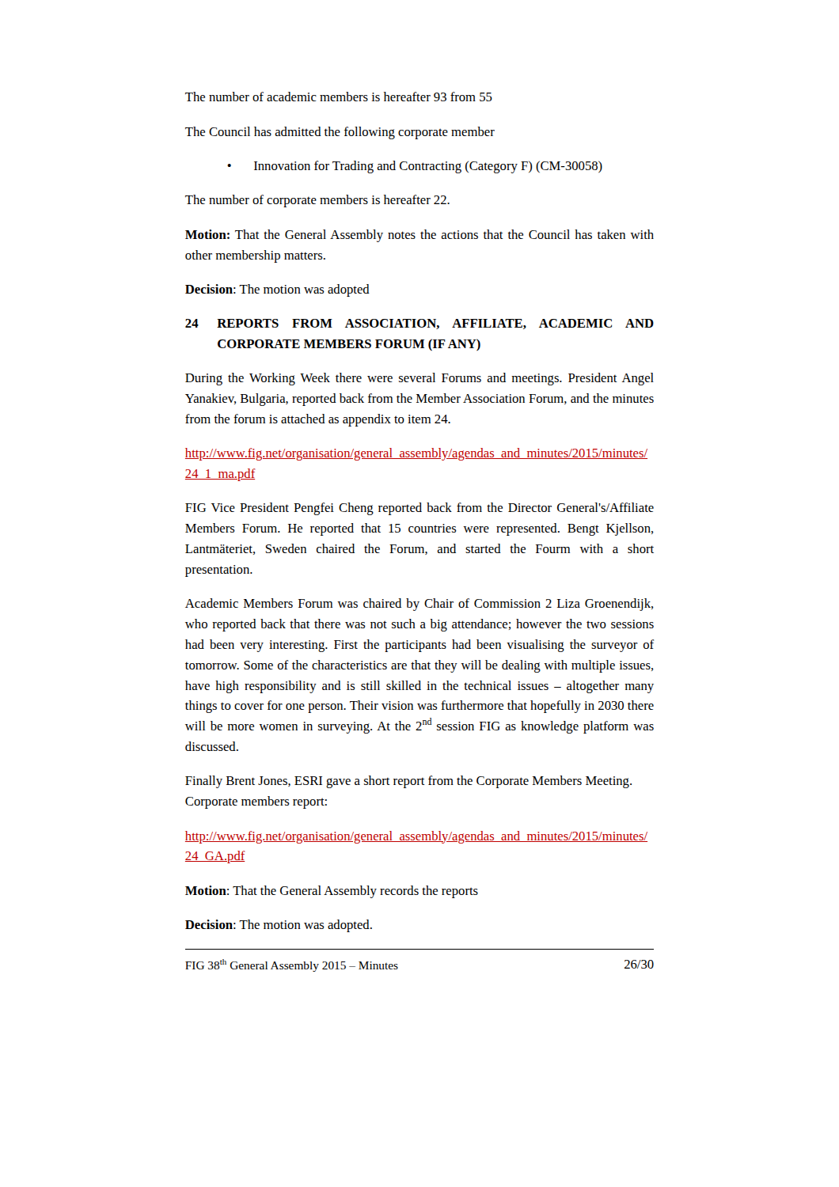The number of academic members is hereafter 93 from 55
The Council has admitted the following corporate member
Innovation for Trading and Contracting (Category F) (CM-30058)
The number of corporate members is hereafter 22.
Motion: That the General Assembly notes the actions that the Council has taken with other membership matters.
Decision: The motion was adopted
24 Reports from Association, Affiliate, Academic andCorporate Members Forum (if any)
During the Working Week there were several Forums and meetings. President Angel Yanakiev, Bulgaria, reported back from the Member Association Forum, and the minutes from the forum is attached as appendix to item 24.
http://www.fig.net/organisation/general_assembly/agendas_and_minutes/2015/minutes/24_1_ma.pdf
FIG Vice President Pengfei Cheng reported back from the Director General's/Affiliate Members Forum. He reported that 15 countries were represented. Bengt Kjellson, Lantmäteriet, Sweden chaired the Forum, and started the Fourm with a short presentation.
Academic Members Forum was chaired by Chair of Commission 2 Liza Groenendijk, who reported back that there was not such a big attendance; however the two sessions had been very interesting. First the participants had been visualising the surveyor of tomorrow. Some of the characteristics are that they will be dealing with multiple issues, have high responsibility and is still skilled in the technical issues – altogether many things to cover for one person. Their vision was furthermore that hopefully in 2030 there will be more women in surveying. At the 2nd session FIG as knowledge platform was discussed.
Finally Brent Jones, ESRI gave a short report from the Corporate Members Meeting.
Corporate members report:
http://www.fig.net/organisation/general_assembly/agendas_and_minutes/2015/minutes/24_GA.pdf
Motion: That the General Assembly records the reports
Decision: The motion was adopted.
FIG 38th General Assembly 2015 – Minutes
26/30